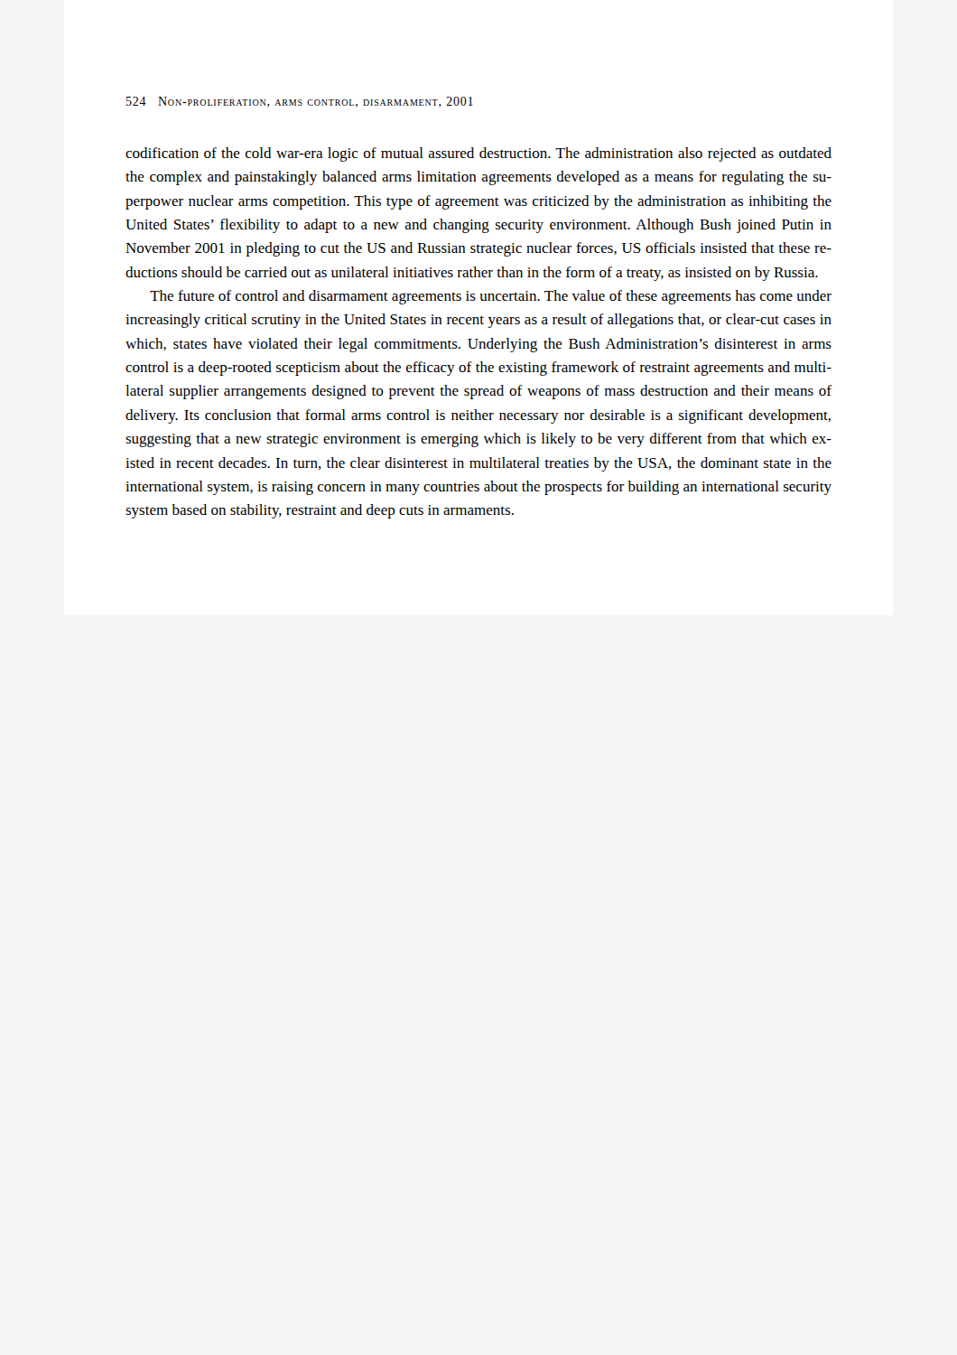524 Non-proliferation, arms control, disarmament, 2001
codification of the cold war-era logic of mutual assured destruction. The administration also rejected as outdated the complex and painstakingly balanced arms limitation agreements developed as a means for regulating the superpower nuclear arms competition. This type of agreement was criticized by the administration as inhibiting the United States’ flexibility to adapt to a new and changing security environment. Although Bush joined Putin in November 2001 in pledging to cut the US and Russian strategic nuclear forces, US officials insisted that these reductions should be carried out as unilateral initiatives rather than in the form of a treaty, as insisted on by Russia.
The future of control and disarmament agreements is uncertain. The value of these agreements has come under increasingly critical scrutiny in the United States in recent years as a result of allegations that, or clear-cut cases in which, states have violated their legal commitments. Underlying the Bush Administration’s disinterest in arms control is a deep-rooted scepticism about the efficacy of the existing framework of restraint agreements and multilateral supplier arrangements designed to prevent the spread of weapons of mass destruction and their means of delivery. Its conclusion that formal arms control is neither necessary nor desirable is a significant development, suggesting that a new strategic environment is emerging which is likely to be very different from that which existed in recent decades. In turn, the clear disinterest in multilateral treaties by the USA, the dominant state in the international system, is raising concern in many countries about the prospects for building an international security system based on stability, restraint and deep cuts in armaments.